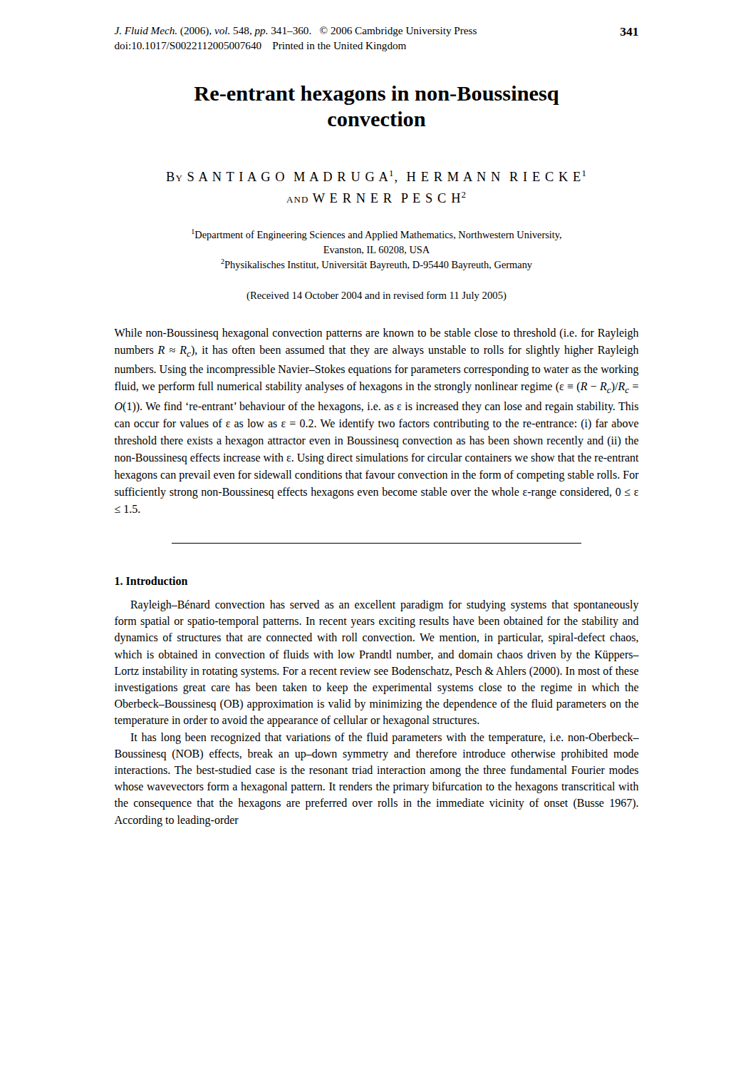J. Fluid Mech. (2006), vol. 548, pp. 341–360. © 2006 Cambridge University Press
doi:10.1017/S0022112005007640 Printed in the United Kingdom
341
Re-entrant hexagons in non-Boussinesq
convection
By S A N T I A G O M A D R U G A1, H E R M A N N R I E C K E1
and W E R N E R P E S C H2
1Department of Engineering Sciences and Applied Mathematics, Northwestern University,
Evanston, IL 60208, USA
2Physikalisches Institut, Universität Bayreuth, D-95440 Bayreuth, Germany
(Received 14 October 2004 and in revised form 11 July 2005)
While non-Boussinesq hexagonal convection patterns are known to be stable close to threshold (i.e. for Rayleigh numbers R ≈ Rc), it has often been assumed that they are always unstable to rolls for slightly higher Rayleigh numbers. Using the incompressible Navier–Stokes equations for parameters corresponding to water as the working fluid, we perform full numerical stability analyses of hexagons in the strongly nonlinear regime (ε ≡ (R − Rc)/Rc = O(1)). We find ‘re-entrant’ behaviour of the hexagons, i.e. as ε is increased they can lose and regain stability. This can occur for values of ε as low as ε = 0.2. We identify two factors contributing to the re-entrance: (i) far above threshold there exists a hexagon attractor even in Boussinesq convection as has been shown recently and (ii) the non-Boussinesq effects increase with ε. Using direct simulations for circular containers we show that the re-entrant hexagons can prevail even for sidewall conditions that favour convection in the form of competing stable rolls. For sufficiently strong non-Boussinesq effects hexagons even become stable over the whole ε-range considered, 0 ≤ ε ≤ 1.5.
1. Introduction
Rayleigh–Bénard convection has served as an excellent paradigm for studying systems that spontaneously form spatial or spatio-temporal patterns. In recent years exciting results have been obtained for the stability and dynamics of structures that are connected with roll convection. We mention, in particular, spiral-defect chaos, which is obtained in convection of fluids with low Prandtl number, and domain chaos driven by the Küppers–Lortz instability in rotating systems. For a recent review see Bodenschatz, Pesch & Ahlers (2000). In most of these investigations great care has been taken to keep the experimental systems close to the regime in which the Oberbeck–Boussinesq (OB) approximation is valid by minimizing the dependence of the fluid parameters on the temperature in order to avoid the appearance of cellular or hexagonal structures.
It has long been recognized that variations of the fluid parameters with the temperature, i.e. non-Oberbeck–Boussinesq (NOB) effects, break an up–down symmetry and therefore introduce otherwise prohibited mode interactions. The best-studied case is the resonant triad interaction among the three fundamental Fourier modes whose wavevectors form a hexagonal pattern. It renders the primary bifurcation to the hexagons transcritical with the consequence that the hexagons are preferred over rolls in the immediate vicinity of onset (Busse 1967). According to leading-order